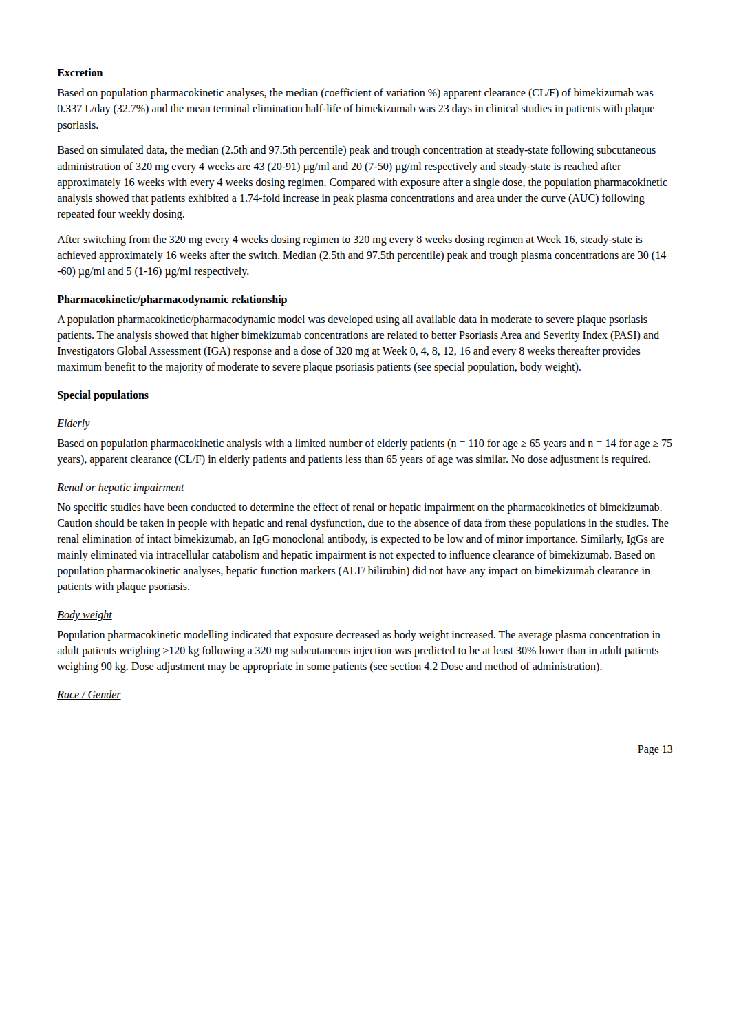Excretion
Based on population pharmacokinetic analyses, the median (coefficient of variation %) apparent clearance (CL/F) of bimekizumab was 0.337 L/day (32.7%) and the mean terminal elimination half-life of bimekizumab was 23 days in clinical studies in patients with plaque psoriasis.
Based on simulated data, the median (2.5th and 97.5th percentile) peak and trough concentration at steady-state following subcutaneous administration of 320 mg every 4 weeks are 43 (20-91) µg/ml and 20 (7-50) µg/ml respectively and steady-state is reached after approximately 16 weeks with every 4 weeks dosing regimen. Compared with exposure after a single dose, the population pharmacokinetic analysis showed that patients exhibited a 1.74-fold increase in peak plasma concentrations and area under the curve (AUC) following repeated four weekly dosing.
After switching from the 320 mg every 4 weeks dosing regimen to 320 mg every 8 weeks dosing regimen at Week 16, steady-state is achieved approximately 16 weeks after the switch. Median (2.5th and 97.5th percentile) peak and trough plasma concentrations are 30 (14 -60) µg/ml and 5 (1-16) µg/ml respectively.
Pharmacokinetic/pharmacodynamic relationship
A population pharmacokinetic/pharmacodynamic model was developed using all available data in moderate to severe plaque psoriasis patients. The analysis showed that higher bimekizumab concentrations are related to better Psoriasis Area and Severity Index (PASI) and Investigators Global Assessment (IGA) response and a dose of 320 mg at Week 0, 4, 8, 12, 16 and every 8 weeks thereafter provides maximum benefit to the majority of moderate to severe plaque psoriasis patients (see special population, body weight).
Special populations
Elderly
Based on population pharmacokinetic analysis with a limited number of elderly patients (n = 110 for age ≥ 65 years and n = 14 for age ≥ 75 years), apparent clearance (CL/F) in elderly patients and patients less than 65 years of age was similar. No dose adjustment is required.
Renal or hepatic impairment
No specific studies have been conducted to determine the effect of renal or hepatic impairment on the pharmacokinetics of bimekizumab. Caution should be taken in people with hepatic and renal dysfunction, due to the absence of data from these populations in the studies. The renal elimination of intact bimekizumab, an IgG monoclonal antibody, is expected to be low and of minor importance. Similarly, IgGs are mainly eliminated via intracellular catabolism and hepatic impairment is not expected to influence clearance of bimekizumab. Based on population pharmacokinetic analyses, hepatic function markers (ALT/ bilirubin) did not have any impact on bimekizumab clearance in patients with plaque psoriasis.
Body weight
Population pharmacokinetic modelling indicated that exposure decreased as body weight increased. The average plasma concentration in adult patients weighing ≥120 kg following a 320 mg subcutaneous injection was predicted to be at least 30% lower than in adult patients weighing 90 kg. Dose adjustment may be appropriate in some patients (see section 4.2 Dose and method of administration).
Race / Gender
Page 13